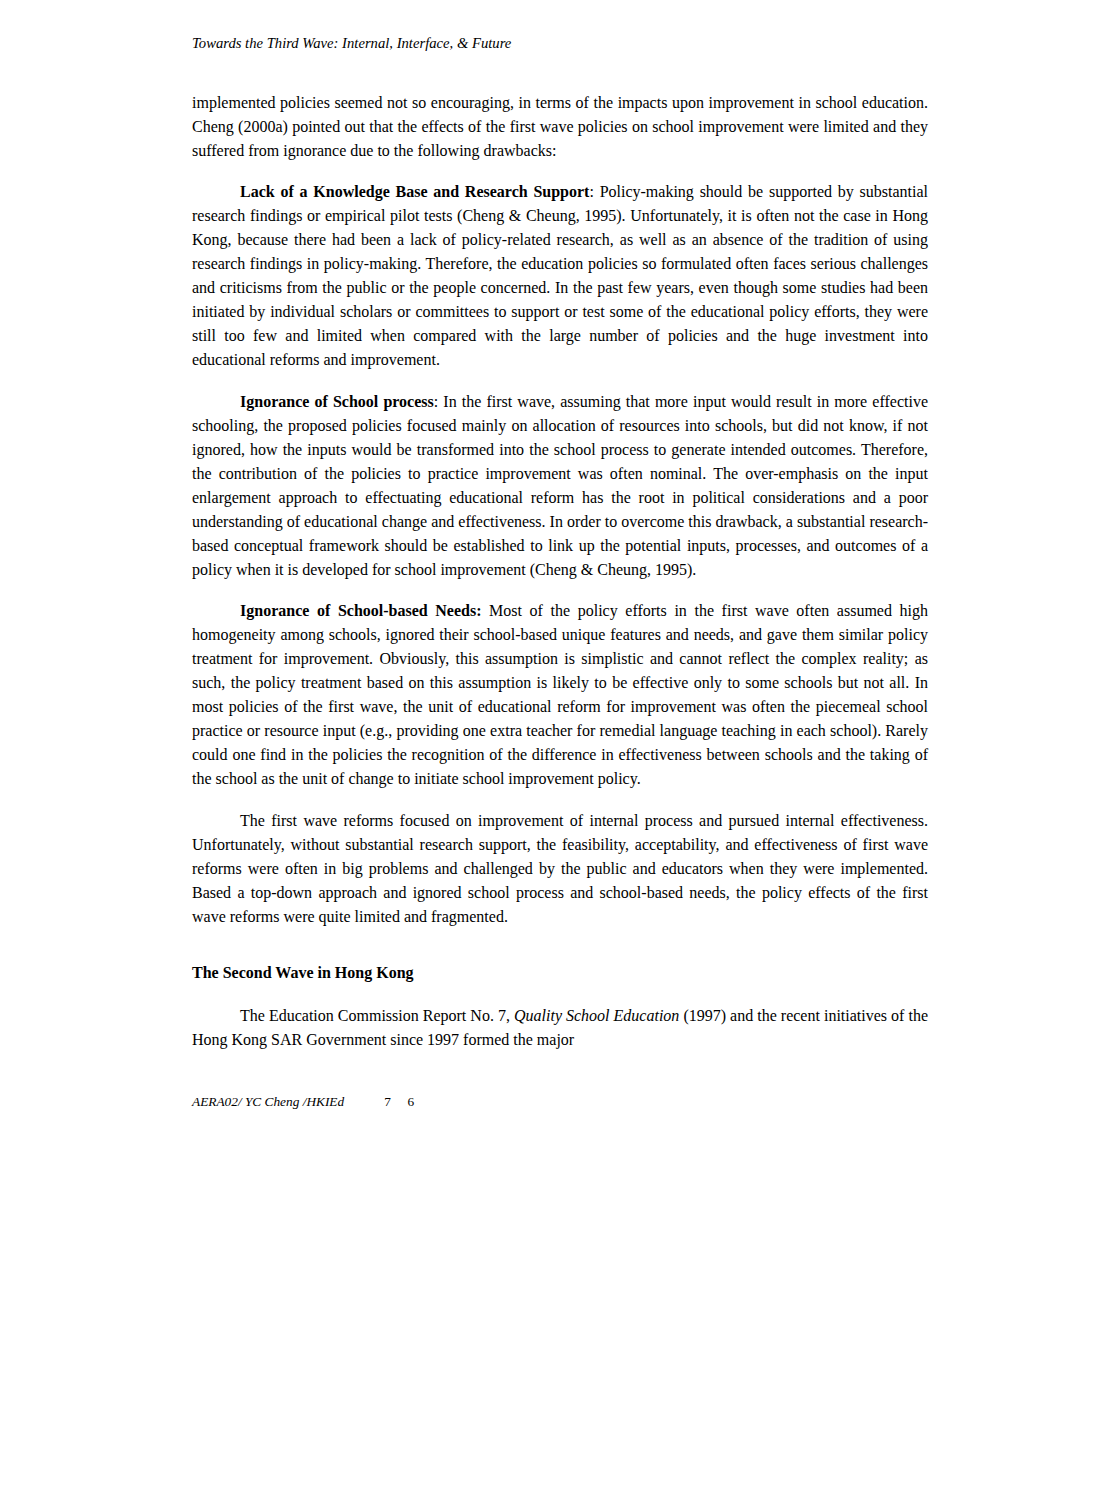Towards the Third Wave: Internal, Interface, & Future
implemented policies seemed not so encouraging, in terms of the impacts upon improvement in school education. Cheng (2000a) pointed out that the effects of the first wave policies on school improvement were limited and they suffered from ignorance due to the following drawbacks:
Lack of a Knowledge Base and Research Support: Policy-making should be supported by substantial research findings or empirical pilot tests (Cheng & Cheung, 1995). Unfortunately, it is often not the case in Hong Kong, because there had been a lack of policy-related research, as well as an absence of the tradition of using research findings in policy-making. Therefore, the education policies so formulated often faces serious challenges and criticisms from the public or the people concerned. In the past few years, even though some studies had been initiated by individual scholars or committees to support or test some of the educational policy efforts, they were still too few and limited when compared with the large number of policies and the huge investment into educational reforms and improvement.
Ignorance of School process: In the first wave, assuming that more input would result in more effective schooling, the proposed policies focused mainly on allocation of resources into schools, but did not know, if not ignored, how the inputs would be transformed into the school process to generate intended outcomes. Therefore, the contribution of the policies to practice improvement was often nominal. The over-emphasis on the input enlargement approach to effectuating educational reform has the root in political considerations and a poor understanding of educational change and effectiveness. In order to overcome this drawback, a substantial research-based conceptual framework should be established to link up the potential inputs, processes, and outcomes of a policy when it is developed for school improvement (Cheng & Cheung, 1995).
Ignorance of School-based Needs: Most of the policy efforts in the first wave often assumed high homogeneity among schools, ignored their school-based unique features and needs, and gave them similar policy treatment for improvement. Obviously, this assumption is simplistic and cannot reflect the complex reality; as such, the policy treatment based on this assumption is likely to be effective only to some schools but not all. In most policies of the first wave, the unit of educational reform for improvement was often the piecemeal school practice or resource input (e.g., providing one extra teacher for remedial language teaching in each school). Rarely could one find in the policies the recognition of the difference in effectiveness between schools and the taking of the school as the unit of change to initiate school improvement policy.
The first wave reforms focused on improvement of internal process and pursued internal effectiveness. Unfortunately, without substantial research support, the feasibility, acceptability, and effectiveness of first wave reforms were often in big problems and challenged by the public and educators when they were implemented. Based a top-down approach and ignored school process and school-based needs, the policy effects of the first wave reforms were quite limited and fragmented.
The Second Wave in Hong Kong
The Education Commission Report No. 7, Quality School Education (1997) and the recent initiatives of the Hong Kong SAR Government since 1997 formed the major
AERA02/ YC Cheng /HKIEd 7 6